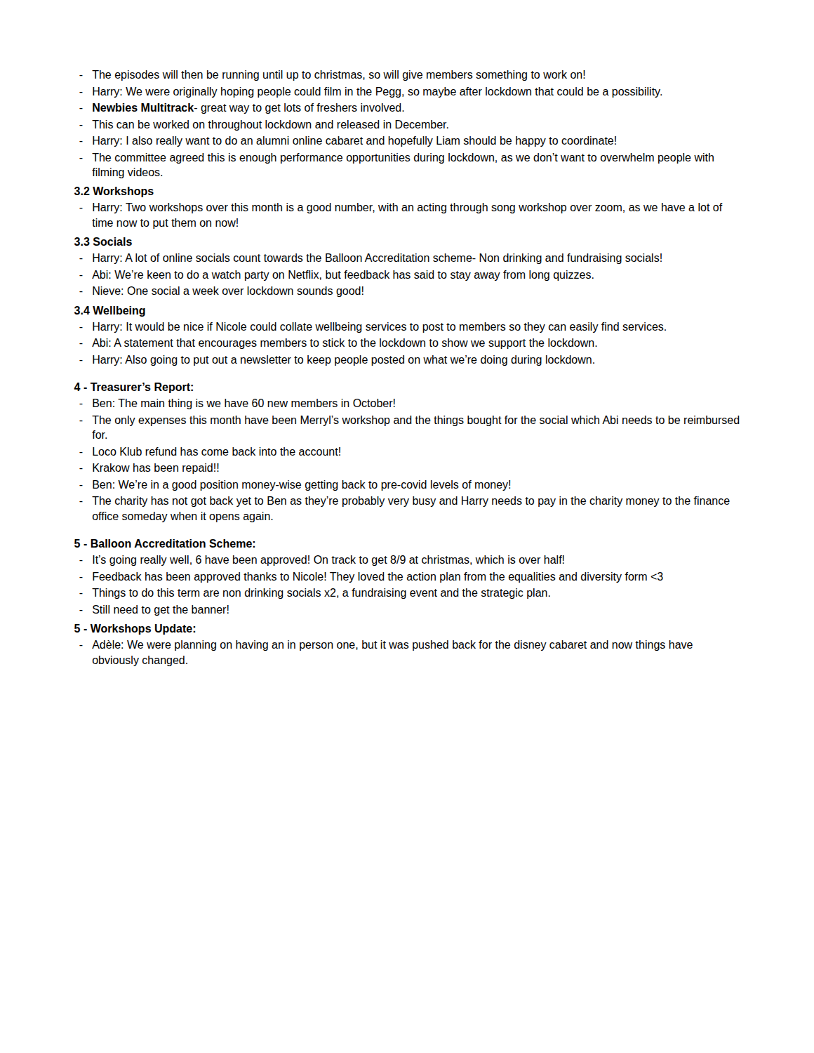The episodes will then be running until up to christmas, so will give members something to work on!
Harry: We were originally hoping people could film in the Pegg, so maybe after lockdown that could be a possibility.
Newbies Multitrack- great way to get lots of freshers involved.
This can be worked on throughout lockdown and released in December.
Harry: I also really want to do an alumni online cabaret and hopefully Liam should be happy to coordinate!
The committee agreed this is enough performance opportunities during lockdown, as we don’t want to overwhelm people with filming videos.
3.2 Workshops
Harry: Two workshops over this month is a good number, with an acting through song workshop over zoom, as we have a lot of time now to put them on now!
3.3 Socials
Harry: A lot of online socials count towards the Balloon Accreditation scheme- Non drinking and fundraising socials!
Abi: We’re keen to do a watch party on Netflix, but feedback has said to stay away from long quizzes.
Nieve: One social a week over lockdown sounds good!
3.4 Wellbeing
Harry: It would be nice if Nicole could collate wellbeing services to post to members so they can easily find services.
Abi: A statement that encourages members to stick to the lockdown to show we support the lockdown.
Harry: Also going to put out a newsletter to keep people posted on what we’re doing during lockdown.
4 - Treasurer’s Report:
Ben: The main thing is we have 60 new members in October!
The only expenses this month have been Merryl’s workshop and the things bought for the social which Abi needs to be reimbursed for.
Loco Klub refund has come back into the account!
Krakow has been repaid!!
Ben: We’re in a good position money-wise getting back to pre-covid levels of money!
The charity has not got back yet to Ben as they’re probably very busy and Harry needs to pay in the charity money to the finance office someday when it opens again.
5 - Balloon Accreditation Scheme:
It’s going really well, 6 have been approved! On track to get 8/9 at christmas, which is over half!
Feedback has been approved thanks to Nicole! They loved the action plan from the equalities and diversity form <3
Things to do this term are non drinking socials x2, a fundraising event and the strategic plan.
Still need to get the banner!
5 - Workshops Update:
Adèle: We were planning on having an in person one, but it was pushed back for the disney cabaret and now things have obviously changed.